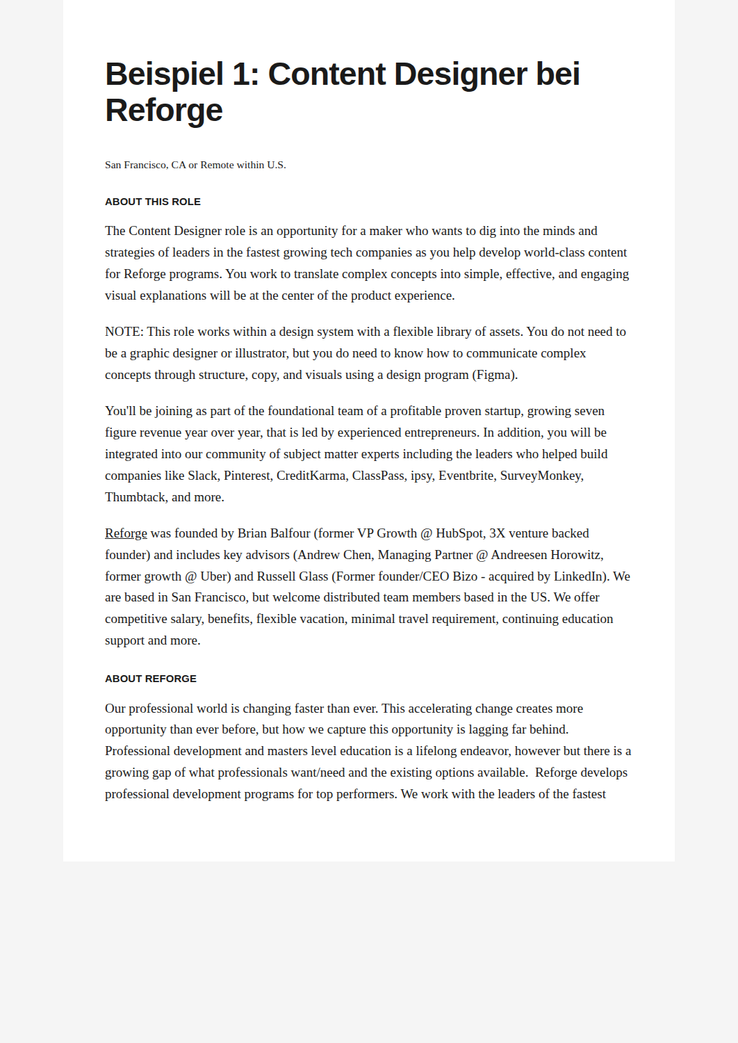Beispiel 1: Content Designer bei Reforge
San Francisco, CA or Remote within U.S.
About this role
The Content Designer role is an opportunity for a maker who wants to dig into the minds and strategies of leaders in the fastest growing tech companies as you help develop world-class content for Reforge programs. You work to translate complex concepts into simple, effective, and engaging visual explanations will be at the center of the product experience.
NOTE: This role works within a design system with a flexible library of assets. You do not need to be a graphic designer or illustrator, but you do need to know how to communicate complex concepts through structure, copy, and visuals using a design program (Figma).
You'll be joining as part of the foundational team of a profitable proven startup, growing seven figure revenue year over year, that is led by experienced entrepreneurs. In addition, you will be integrated into our community of subject matter experts including the leaders who helped build companies like Slack, Pinterest, CreditKarma, ClassPass, ipsy, Eventbrite, SurveyMonkey, Thumbtack, and more.
Reforge was founded by Brian Balfour (former VP Growth @ HubSpot, 3X venture backed founder) and includes key advisors (Andrew Chen, Managing Partner @ Andreesen Horowitz, former growth @ Uber) and Russell Glass (Former founder/CEO Bizo - acquired by LinkedIn). We are based in San Francisco, but welcome distributed team members based in the US. We offer competitive salary, benefits, flexible vacation, minimal travel requirement, continuing education support and more.
About Reforge
Our professional world is changing faster than ever. This accelerating change creates more opportunity than ever before, but how we capture this opportunity is lagging far behind. Professional development and masters level education is a lifelong endeavor, however but there is a growing gap of what professionals want/need and the existing options available. Reforge develops professional development programs for top performers. We work with the leaders of the fastest